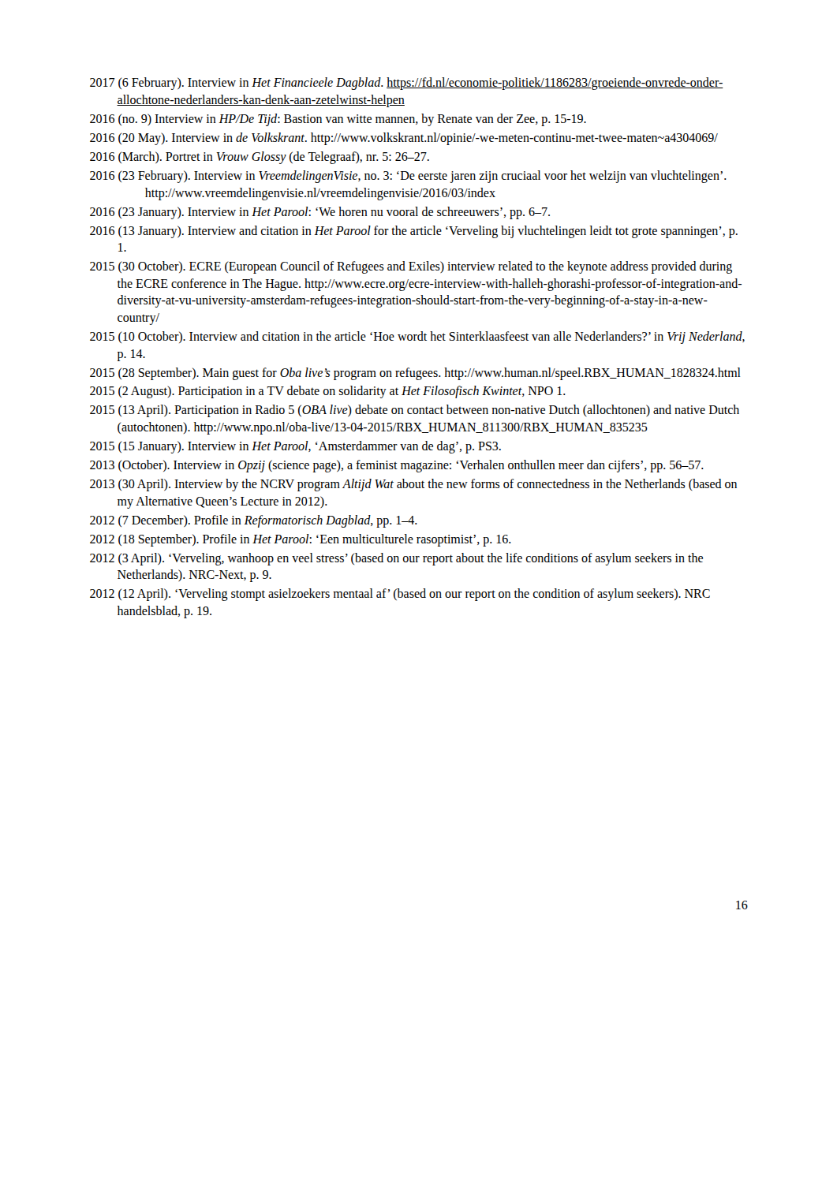2017 (6 February). Interview in Het Financieele Dagblad. https://fd.nl/economie-politiek/1186283/groeiende-onvrede-onder-allochtone-nederlanders-kan-denk-aan-zetelwinst-helpen
2016 (no. 9) Interview in HP/De Tijd: Bastion van witte mannen, by Renate van der Zee, p. 15-19.
2016 (20 May). Interview in de Volkskrant. http://www.volkskrant.nl/opinie/-we-meten-continu-met-twee-maten~a4304069/
2016 (March). Portret in Vrouw Glossy (de Telegraaf), nr. 5: 26–27.
2016 (23 February). Interview in VreemdelingenVisie, no. 3: ‘De eerste jaren zijn cruciaal voor het welzijn van vluchtelingen’.
http://www.vreemdelingenvisie.nl/vreemdelingenvisie/2016/03/index
2016 (23 January). Interview in Het Parool: ‘We horen nu vooral de schreeuwers’, pp. 6–7.
2016 (13 January). Interview and citation in Het Parool for the article ‘Verveling bij vluchtelingen leidt tot grote spanningen’, p. 1.
2015 (30 October). ECRE (European Council of Refugees and Exiles) interview related to the keynote address provided during the ECRE conference in The Hague. http://www.ecre.org/ecre-interview-with-halleh-ghorashi-professor-of-integration-and-diversity-at-vu-university-amsterdam-refugees-integration-should-start-from-the-very-beginning-of-a-stay-in-a-new-country/
2015 (10 October). Interview and citation in the article ‘Hoe wordt het Sinterklaasfeest van alle Nederlanders?’ in Vrij Nederland, p. 14.
2015 (28 September). Main guest for Oba live’s program on refugees. http://www.human.nl/speel.RBX_HUMAN_1828324.html
2015 (2 August). Participation in a TV debate on solidarity at Het Filosofisch Kwintet, NPO 1.
2015 (13 April). Participation in Radio 5 (OBA live) debate on contact between non-native Dutch (allochtonen) and native Dutch (autochtonen). http://www.npo.nl/oba-live/13-04-2015/RBX_HUMAN_811300/RBX_HUMAN_835235
2015 (15 January). Interview in Het Parool, ‘Amsterdammer van de dag’, p. PS3.
2013 (October). Interview in Opzij (science page), a feminist magazine: ‘Verhalen onthullen meer dan cijfers’, pp. 56–57.
2013 (30 April). Interview by the NCRV program Altijd Wat about the new forms of connectedness in the Netherlands (based on my Alternative Queen’s Lecture in 2012).
2012 (7 December). Profile in Reformatorisch Dagblad, pp. 1–4.
2012 (18 September). Profile in Het Parool: ‘Een multiculturele rasoptimist’, p. 16.
2012 (3 April). ‘Verveling, wanhoop en veel stress’ (based on our report about the life conditions of asylum seekers in the Netherlands). NRC-Next, p. 9.
2012 (12 April). ‘Verveling stompt asielzoekers mentaal af’ (based on our report on the condition of asylum seekers). NRC handelsblad, p. 19.
16